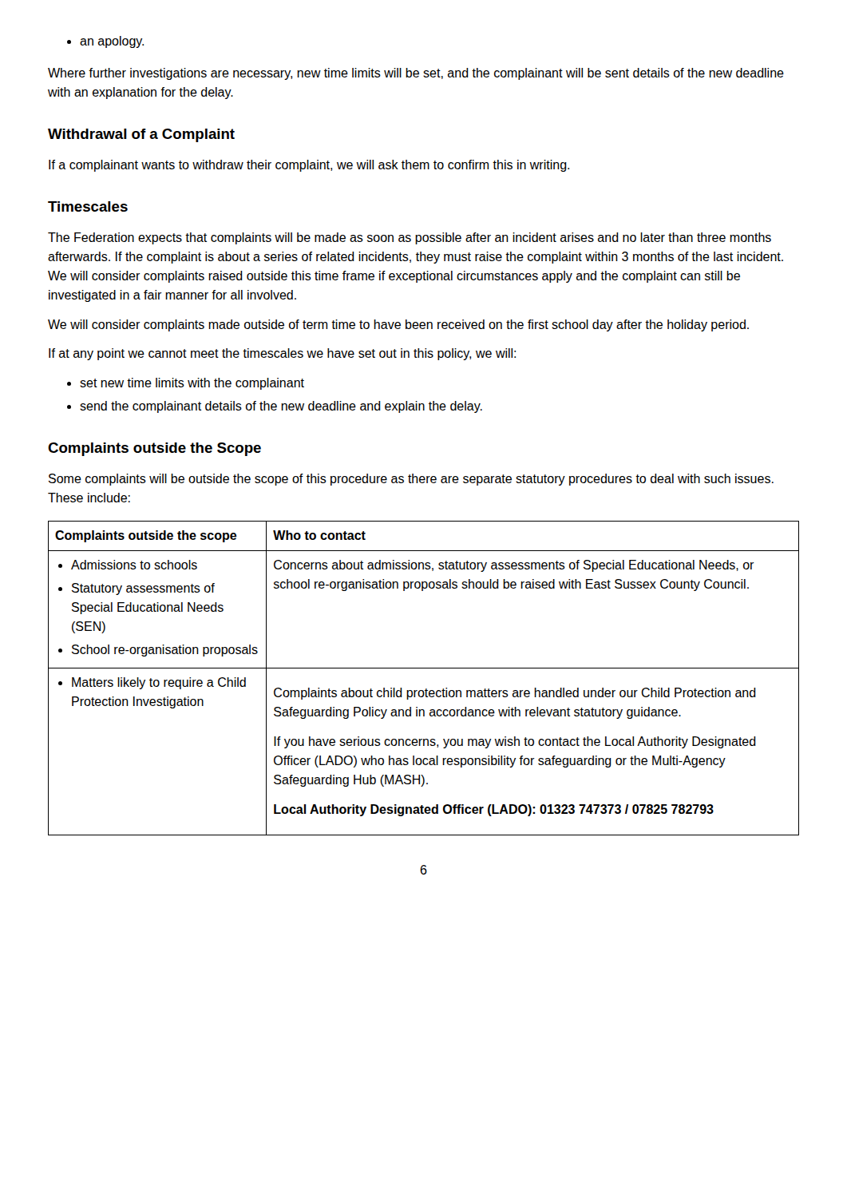an apology.
Where further investigations are necessary, new time limits will be set, and the complainant will be sent details of the new deadline with an explanation for the delay.
Withdrawal of a Complaint
If a complainant wants to withdraw their complaint, we will ask them to confirm this in writing.
Timescales
The Federation expects that complaints will be made as soon as possible after an incident arises and no later than three months afterwards. If the complaint is about a series of related incidents, they must raise the complaint within 3 months of the last incident. We will consider complaints raised outside this time frame if exceptional circumstances apply and the complaint can still be investigated in a fair manner for all involved.
We will consider complaints made outside of term time to have been received on the first school day after the holiday period.
If at any point we cannot meet the timescales we have set out in this policy, we will:
set new time limits with the complainant
send the complainant details of the new deadline and explain the delay.
Complaints outside the Scope
Some complaints will be outside the scope of this procedure as there are separate statutory procedures to deal with such issues. These include:
| Complaints outside the scope | Who to contact |
| --- | --- |
| Admissions to schools Statutory assessments of Special Educational Needs (SEN) School re-organisation proposals | Concerns about admissions, statutory assessments of Special Educational Needs, or school re-organisation proposals should be raised with East Sussex County Council. |
| Matters likely to require a Child Protection Investigation | Complaints about child protection matters are handled under our Child Protection and Safeguarding Policy and in accordance with relevant statutory guidance. If you have serious concerns, you may wish to contact the Local Authority Designated Officer (LADO) who has local responsibility for safeguarding or the Multi-Agency Safeguarding Hub (MASH). Local Authority Designated Officer (LADO): 01323 747373 / 07825 782793 |
6